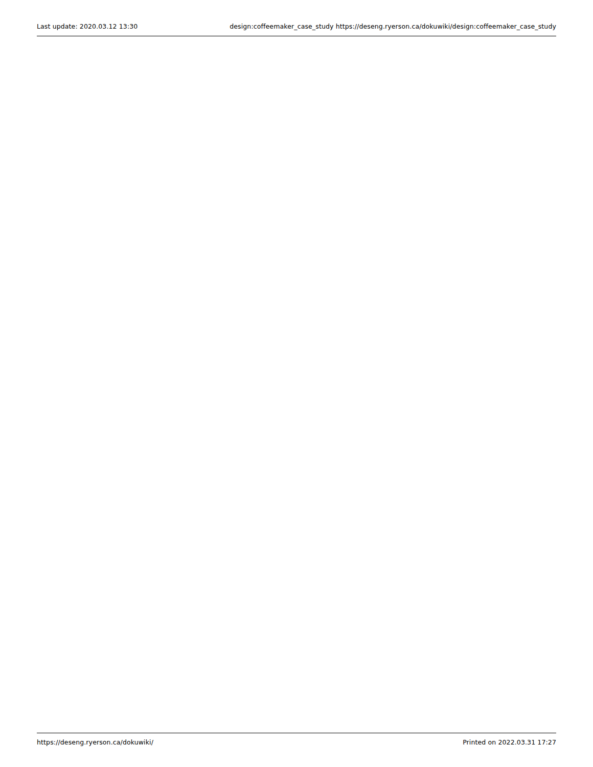Last update: 2020.03.12 13:30 design:coffeemaker_case_study https://deseng.ryerson.ca/dokuwiki/design:coffeemaker_case_study
https://deseng.ryerson.ca/dokuwiki/ Printed on 2022.03.31 17:27